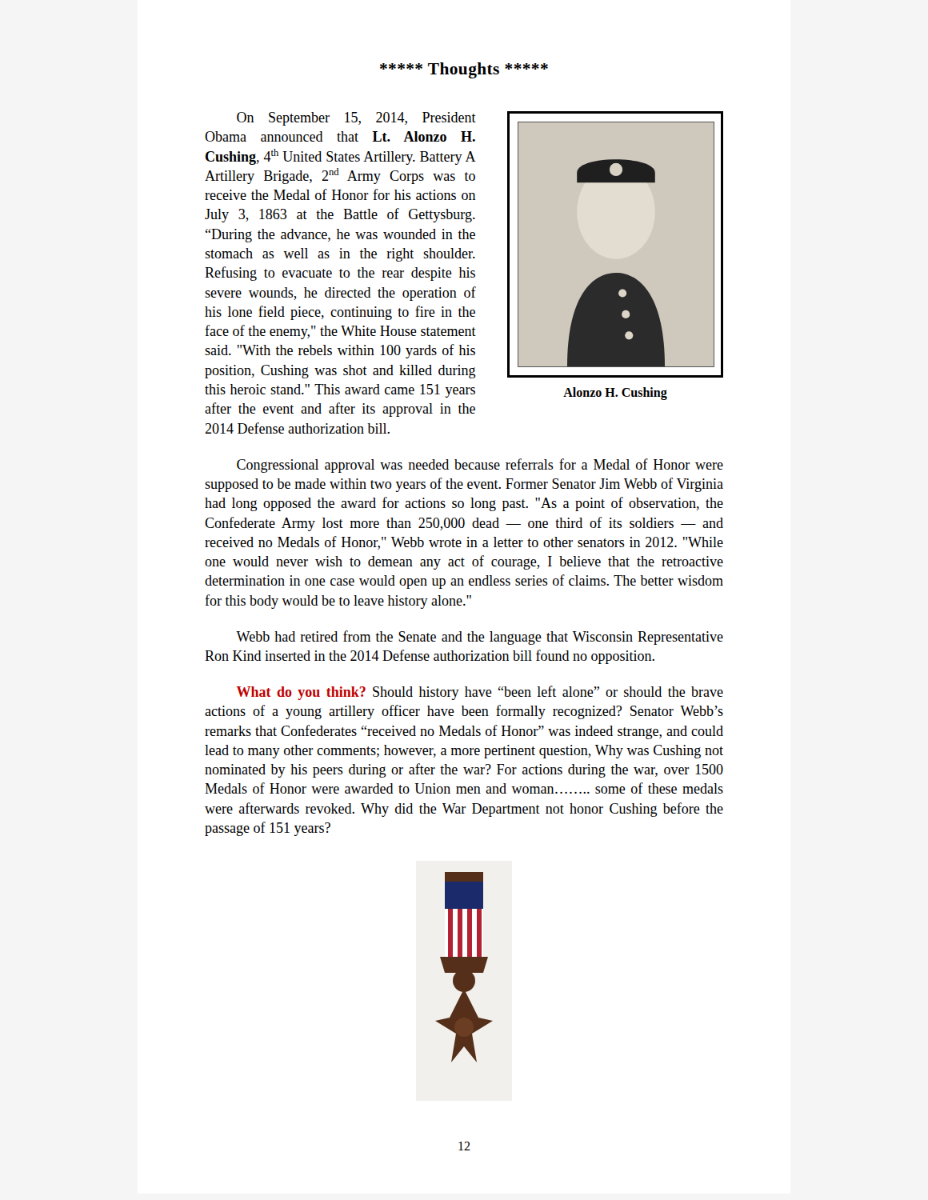***** Thoughts *****
Alonzo H. Cushing
On September 15, 2014, President Obama announced that Lt. Alonzo H. Cushing, 4th United States Artillery. Battery A Artillery Brigade, 2nd Army Corps was to receive the Medal of Honor for his actions on July 3, 1863 at the Battle of Gettysburg. “During the advance, he was wounded in the stomach as well as in the right shoulder. Refusing to evacuate to the rear despite his severe wounds, he directed the operation of his lone field piece, continuing to fire in the face of the enemy," the White House statement said. "With the rebels within 100 yards of his position, Cushing was shot and killed during this heroic stand." This award came 151 years after the event and after its approval in the 2014 Defense authorization bill.
Congressional approval was needed because referrals for a Medal of Honor were supposed to be made within two years of the event. Former Senator Jim Webb of Virginia had long opposed the award for actions so long past. "As a point of observation, the Confederate Army lost more than 250,000 dead — one third of its soldiers — and received no Medals of Honor," Webb wrote in a letter to other senators in 2012. "While one would never wish to demean any act of courage, I believe that the retroactive determination in one case would open up an endless series of claims. The better wisdom for this body would be to leave history alone."
Webb had retired from the Senate and the language that Wisconsin Representative Ron Kind inserted in the 2014 Defense authorization bill found no opposition.
What do you think? Should history have “been left alone” or should the brave actions of a young artillery officer have been formally recognized? Senator Webb’s remarks that Confederates “received no Medals of Honor” was indeed strange, and could lead to many other comments; however, a more pertinent question, Why was Cushing not nominated by his peers during or after the war? For actions during the war, over 1500 Medals of Honor were awarded to Union men and woman…….. some of these medals were afterwards revoked. Why did the War Department not honor Cushing before the passage of 151 years?
12